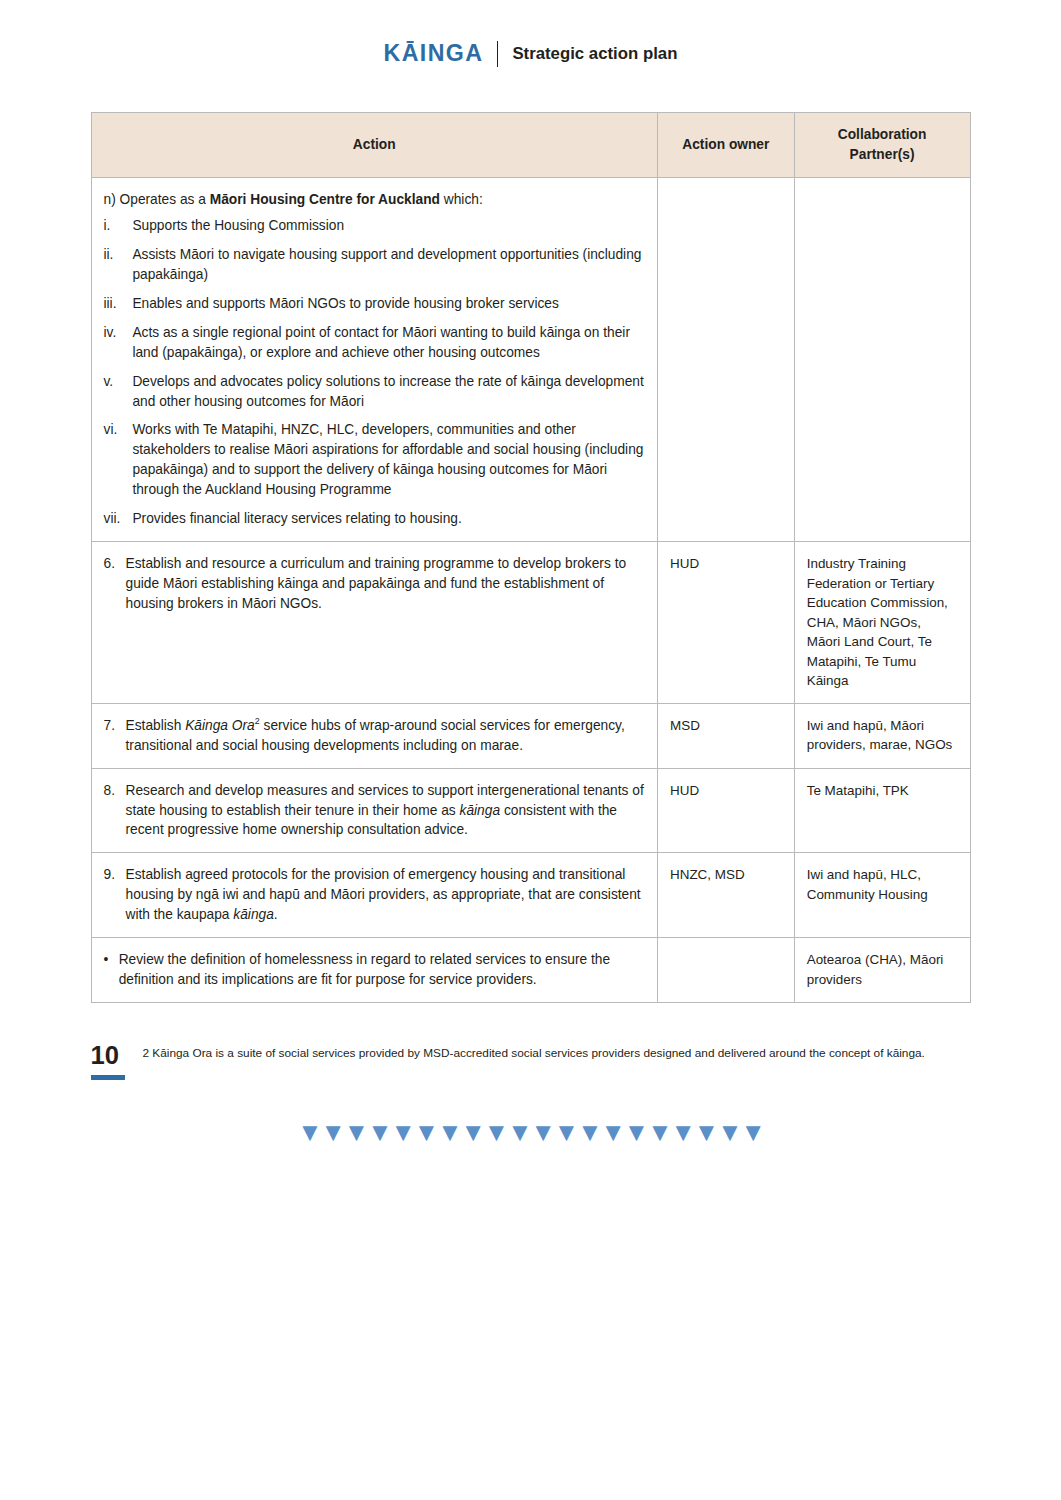KĀINGA Strategic action plan
| Action | Action owner | Collaboration Partner(s) |
| --- | --- | --- |
| n) Operates as a Māori Housing Centre for Auckland which: i. Supports the Housing Commission ii. Assists Māori to navigate housing support and development opportunities (including papakāinga) iii. Enables and supports Māori NGOs to provide housing broker services iv. Acts as a single regional point of contact for Māori wanting to build kāinga on their land (papakāinga), or explore and achieve other housing outcomes v. Develops and advocates policy solutions to increase the rate of kāinga development and other housing outcomes for Māori vi. Works with Te Matapihi, HNZC, HLC, developers, communities and other stakeholders to realise Māori aspirations for affordable and social housing (including papakāinga) and to support the delivery of kāinga housing outcomes for Māori through the Auckland Housing Programme vii. Provides financial literacy services relating to housing. | | |
| 6. Establish and resource a curriculum and training programme to develop brokers to guide Māori establishing kāinga and papakāinga and fund the establishment of housing brokers in Māori NGOs. | HUD | Industry Training Federation or Tertiary Education Commission, CHA, Māori NGOs, Māori Land Court, Te Matapihi, Te Tumu Kāinga |
| 7. Establish Kāinga Ora 2 service hubs of wrap-around social services for emergency, transitional and social housing developments including on marae. | MSD | Iwi and hapū, Māori providers, marae, NGOs |
| 8. Research and develop measures and services to support intergenerational tenants of state housing to establish their tenure in their home as kāinga consistent with the recent progressive home ownership consultation advice. | HUD | Te Matapihi, TPK |
| 9. Establish agreed protocols for the provision of emergency housing and transitional housing by ngā iwi and hapū and Māori providers, as appropriate, that are consistent with the kaupapa kāinga . | HNZC, MSD | Iwi and hapū, HLC, Community Housing |
| Review the definition of homelessness in regard to related services to ensure the definition and its implications are fit for purpose for service providers. | | Aotearoa (CHA), Māori providers |
10
2 Kāinga Ora is a suite of social services provided by MSD-accredited social services providers designed and delivered around the concept of kāinga.
▼▼▼▼▼▼▼▼▼▼▼▼▼▼▼▼▼▼▼▼